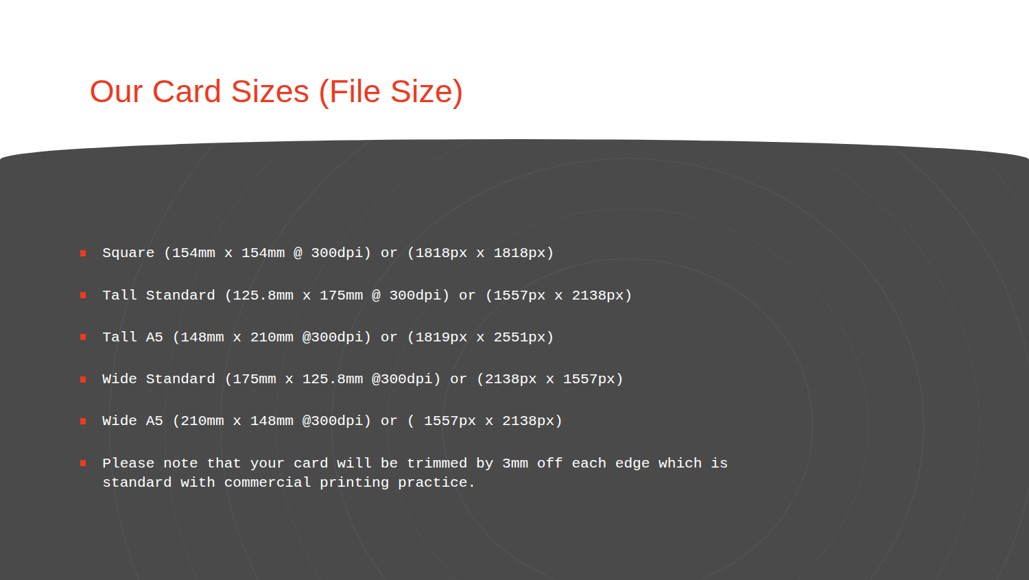Our Card Sizes (File Size)
Square (154mm x 154mm @ 300dpi) or (1818px x 1818px)
Tall Standard (125.8mm x 175mm @ 300dpi) or (1557px x 2138px)
Tall A5 (148mm x 210mm @300dpi) or (1819px x 2551px)
Wide Standard (175mm x 125.8mm @300dpi) or (2138px x 1557px)
Wide A5 (210mm x 148mm @300dpi) or ( 1557px x 2138px)
Please note that your card will be trimmed by 3mm off each edge which is standard with commercial printing practice.